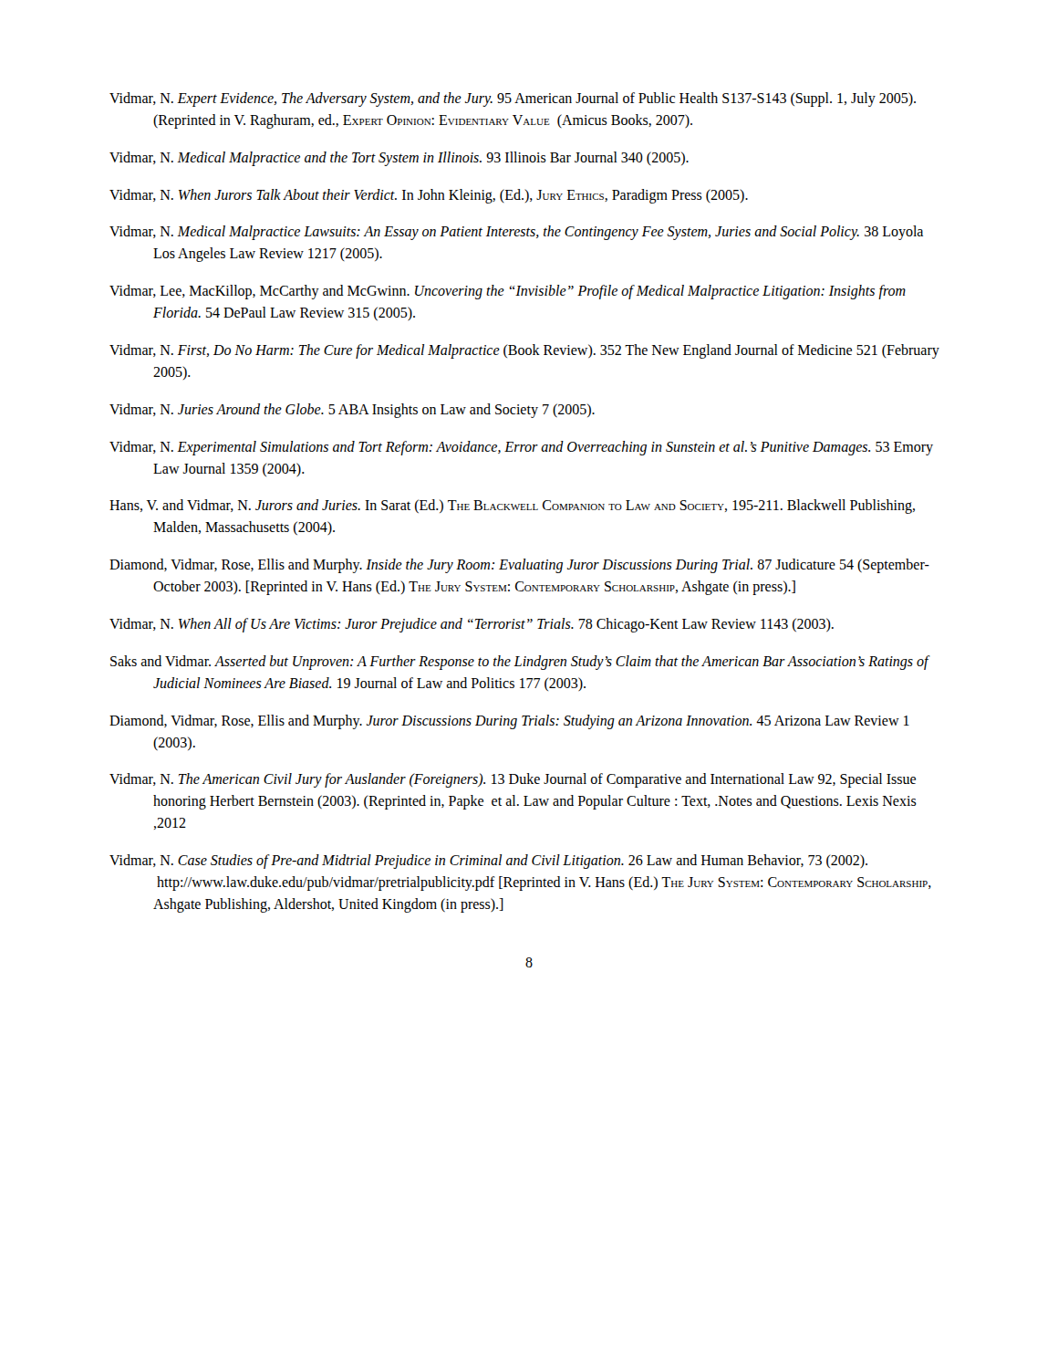Vidmar, N. Expert Evidence, The Adversary System, and the Jury. 95 American Journal of Public Health S137-S143 (Suppl. 1, July 2005). (Reprinted in V. Raghuram, ed., Expert Opinion: Evidentiary Value (Amicus Books, 2007).
Vidmar, N. Medical Malpractice and the Tort System in Illinois. 93 Illinois Bar Journal 340 (2005).
Vidmar, N. When Jurors Talk About their Verdict. In John Kleinig, (Ed.), Jury Ethics, Paradigm Press (2005).
Vidmar, N. Medical Malpractice Lawsuits: An Essay on Patient Interests, the Contingency Fee System, Juries and Social Policy. 38 Loyola Los Angeles Law Review 1217 (2005).
Vidmar, Lee, MacKillop, McCarthy and McGwinn. Uncovering the “Invisible” Profile of Medical Malpractice Litigation: Insights from Florida. 54 DePaul Law Review 315 (2005).
Vidmar, N. First, Do No Harm: The Cure for Medical Malpractice (Book Review). 352 The New England Journal of Medicine 521 (February 2005).
Vidmar, N. Juries Around the Globe. 5 ABA Insights on Law and Society 7 (2005).
Vidmar, N. Experimental Simulations and Tort Reform: Avoidance, Error and Overreaching in Sunstein et al.’s Punitive Damages. 53 Emory Law Journal 1359 (2004).
Hans, V. and Vidmar, N. Jurors and Juries. In Sarat (Ed.) The Blackwell Companion to Law and Society, 195-211. Blackwell Publishing, Malden, Massachusetts (2004).
Diamond, Vidmar, Rose, Ellis and Murphy. Inside the Jury Room: Evaluating Juror Discussions During Trial. 87 Judicature 54 (September-October 2003). [Reprinted in V. Hans (Ed.) The Jury System: Contemporary Scholarship, Ashgate (in press).]
Vidmar, N. When All of Us Are Victims: Juror Prejudice and “Terrorist” Trials. 78 Chicago-Kent Law Review 1143 (2003).
Saks and Vidmar. Asserted but Unproven: A Further Response to the Lindgren Study’s Claim that the American Bar Association’s Ratings of Judicial Nominees Are Biased. 19 Journal of Law and Politics 177 (2003).
Diamond, Vidmar, Rose, Ellis and Murphy. Juror Discussions During Trials: Studying an Arizona Innovation. 45 Arizona Law Review 1 (2003).
Vidmar, N. The American Civil Jury for Auslander (Foreigners). 13 Duke Journal of Comparative and International Law 92, Special Issue honoring Herbert Bernstein (2003). (Reprinted in, Papke et al. Law and Popular Culture : Text, .Notes and Questions. Lexis Nexis ,2012
Vidmar, N. Case Studies of Pre-and Midtrial Prejudice in Criminal and Civil Litigation. 26 Law and Human Behavior, 73 (2002). http://www.law.duke.edu/pub/vidmar/pretrialpublicity.pdf [Reprinted in V. Hans (Ed.) The Jury System: Contemporary Scholarship, Ashgate Publishing, Aldershot, United Kingdom (in press).]
8